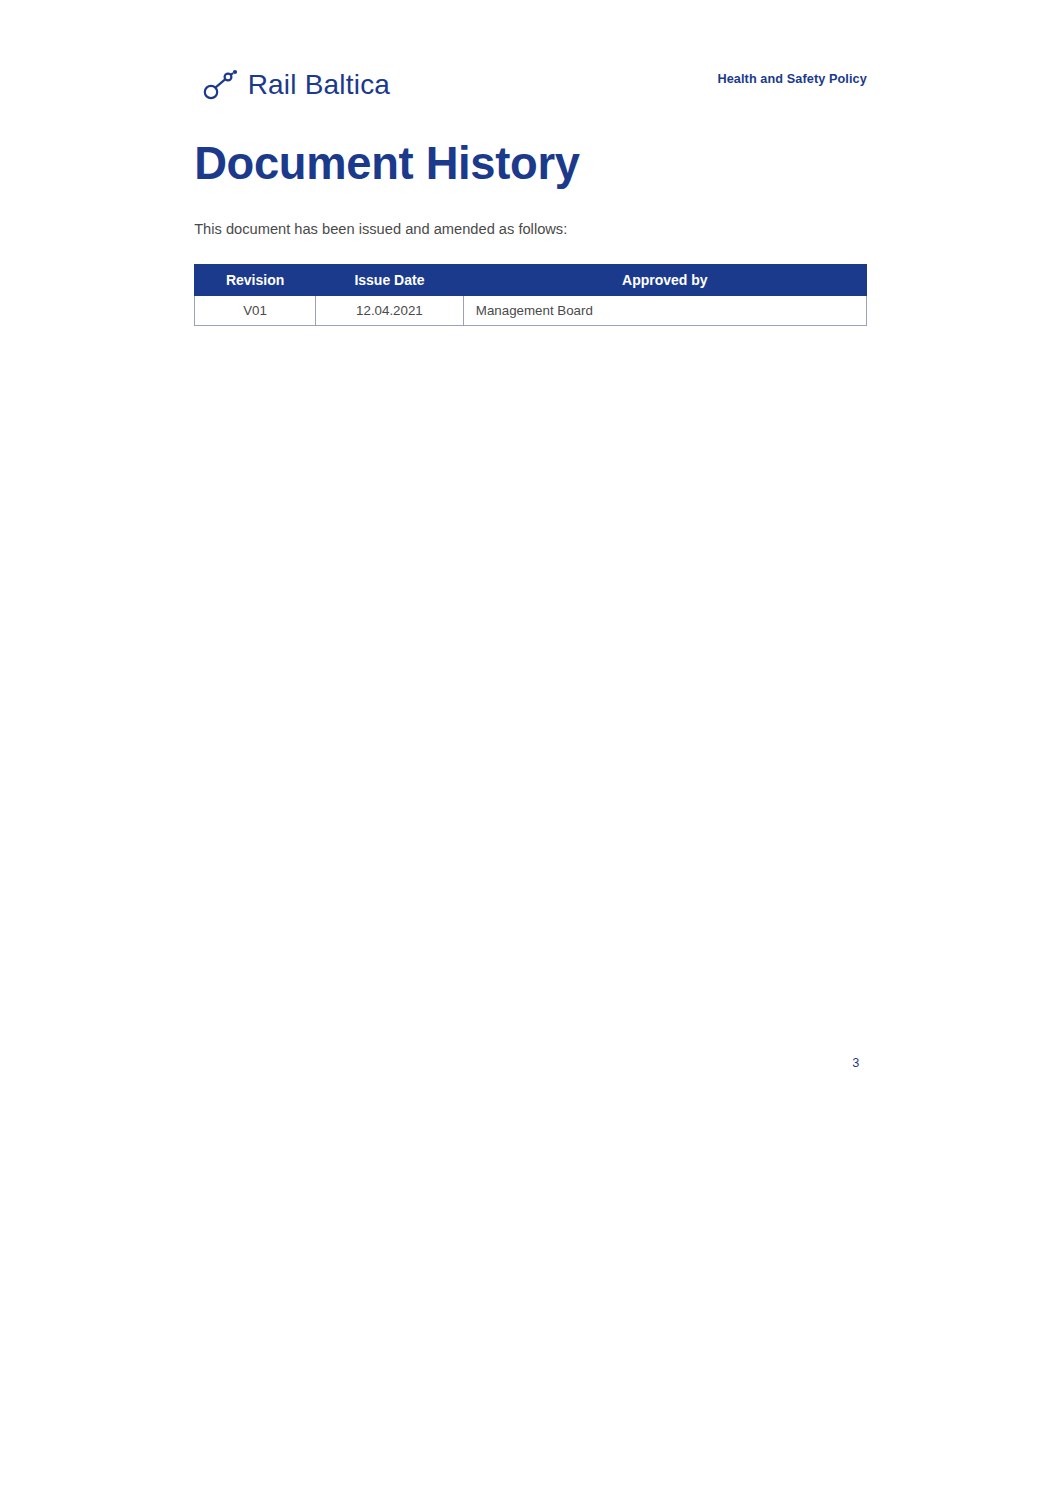Rail Baltica
Health and Safety Policy
Document History
This document has been issued and amended as follows:
| Revision | Issue Date | Approved by |
| --- | --- | --- |
| V01 | 12.04.2021 | Management Board |
3